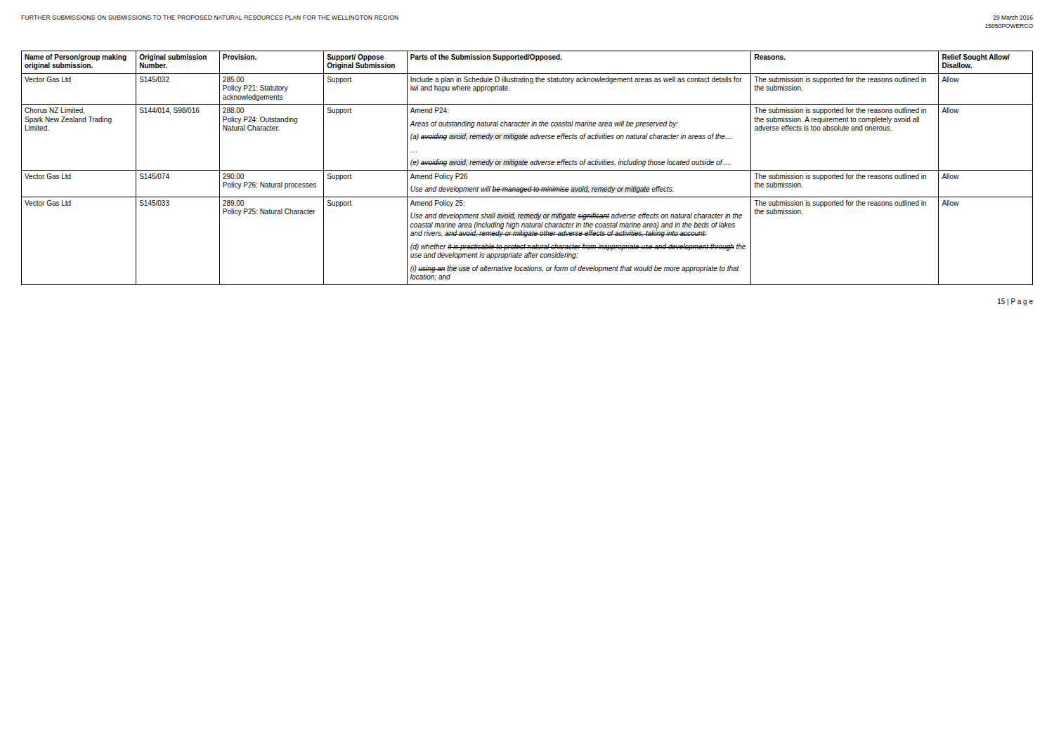Further submissions on submissions to the proposed natural resources plan for the Wellington region
29 March 2016
15050POWERCO
| Name of Person/group making original submission. | Original submission Number. | Provision. | Support/ Oppose Original Submission | Parts of the Submission Supported/Opposed. | Reasons. | Relief Sought Allow/ Disallow. |
| --- | --- | --- | --- | --- | --- | --- |
| Vector Gas Ltd | S145/032 | 285.00 Policy P21: Statutory acknowledgements | Support | Include a plan in Schedule D illustrating the statutory acknowledgement areas as well as contact details for iwi and hapu where appropriate. | The submission is supported for the reasons outlined in the submission. | Allow |
| Chorus NZ Limited, Spark New Zealand Trading Limited. | S144/014, S98/016 | 288.00 Policy P24: Outstanding Natural Character. | Support | Amend P24: Areas of outstanding natural character in the coastal marine area will be preserved by: (a) avoiding avoid, remedy or mitigate adverse effects of activities on natural character in areas of the.... ... (e) avoiding avoid, remedy or mitigate adverse effects of activities, including those located outside of .... | The submission is supported for the reasons outlined in the submission. A requirement to completely avoid all adverse effects is too absolute and onerous. | Allow |
| Vector Gas Ltd | S145/074 | 290.00 Policy P26: Natural processes | Support | Amend Policy P26 Use and development will be managed to minimise avoid, remedy or mitigate effects. | The submission is supported for the reasons outlined in the submission. | Allow |
| Vector Gas Ltd | S145/033 | 289.00 Policy P25: Natural Character | Support | Amend Policy 25: Use and development shall avoid, remedy or mitigate significant adverse effects on natural character in the coastal marine area (including high natural character in the coastal marine area) and in the beds of lakes and rivers, and avoid, remedy or mitigate other adverse effects of activities, taking into account: (d) whether it is practicable to protect natural character from inappropriate use and development through the use and development is appropriate after considering: (i) using an the use of alternative locations, or form of development that would be more appropriate to that location; and | The submission is supported for the reasons outlined in the submission. | Allow |
15 | P a g e